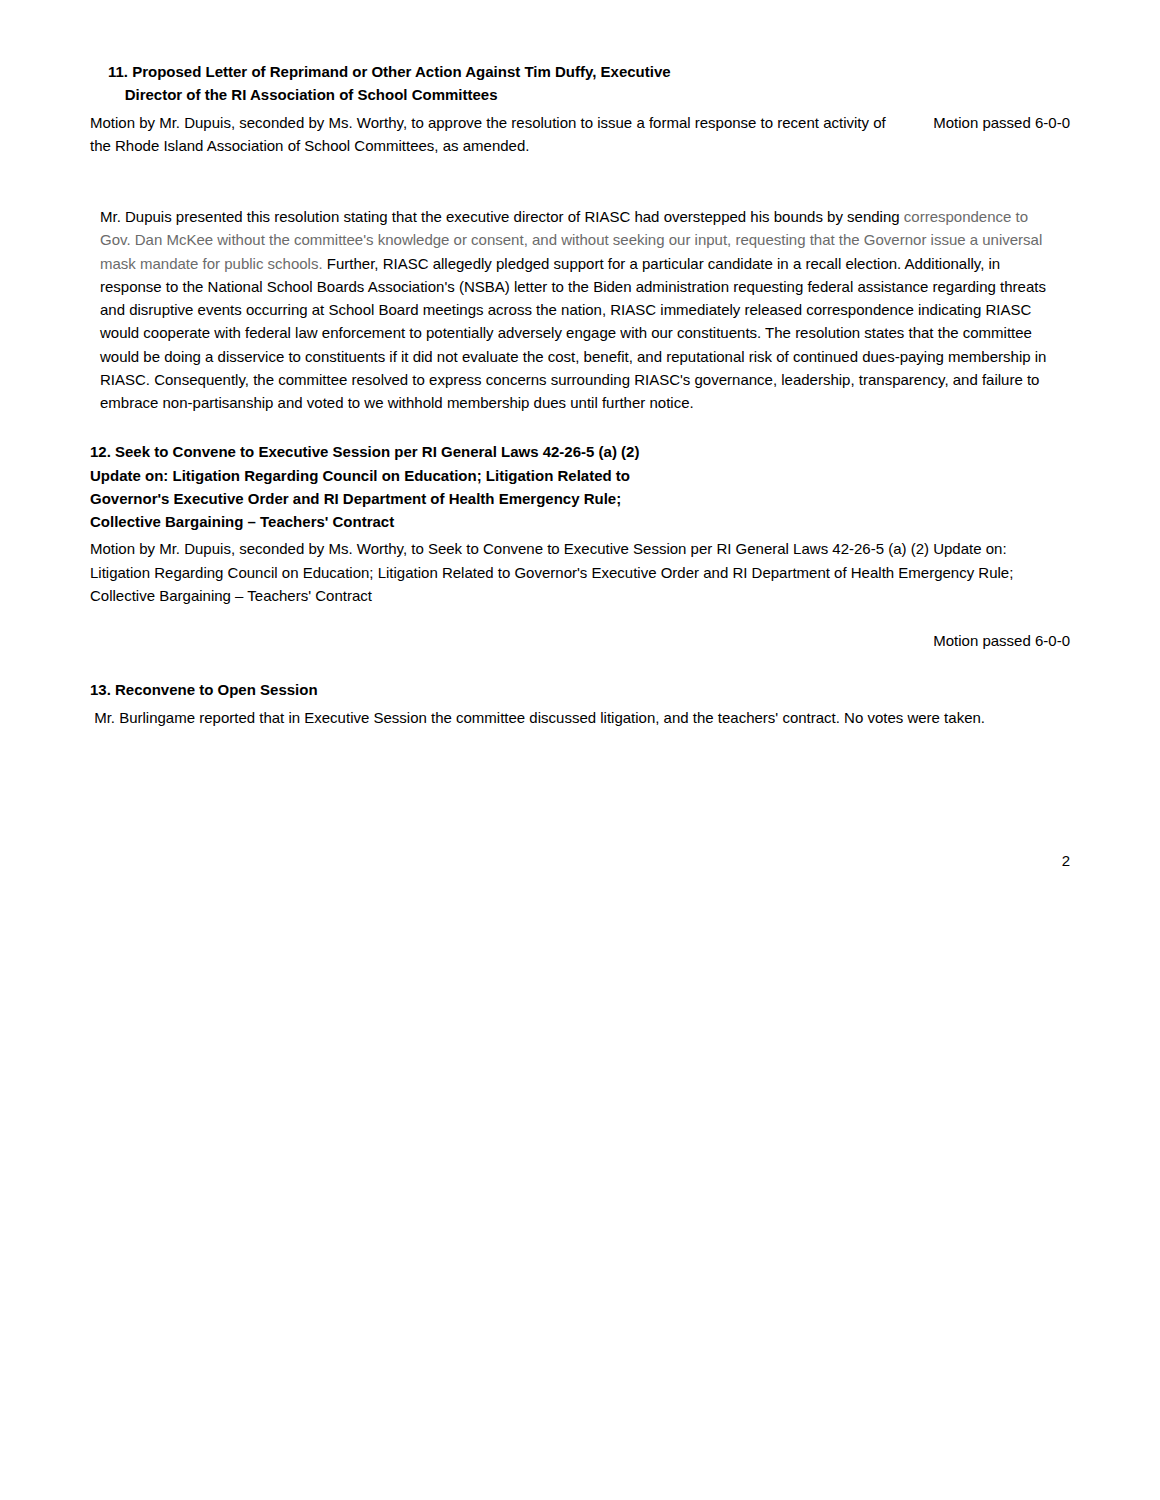11. Proposed Letter of Reprimand or Other Action Against Tim Duffy, Executive
Director of the RI Association of School Committees
Motion by Mr. Dupuis, seconded by Ms. Worthy, to approve the resolution to issue a formal response to recent activity of the Rhode Island Association of School Committees, as amended.
Motion passed 6-0-0
Mr. Dupuis presented this resolution stating that the executive director of RIASC had overstepped his bounds by sending correspondence to Gov. Dan McKee without the committee's knowledge or consent, and without seeking our input, requesting that the Governor issue a universal mask mandate for public schools. Further, RIASC allegedly pledged support for a particular candidate in a recall election. Additionally, in response to the National School Boards Association's (NSBA) letter to the Biden administration requesting federal assistance regarding threats and disruptive events occurring at School Board meetings across the nation, RIASC immediately released correspondence indicating RIASC would cooperate with federal law enforcement to potentially adversely engage with our constituents. The resolution states that the committee would be doing a disservice to constituents if it did not evaluate the cost, benefit, and reputational risk of continued dues-paying membership in RIASC. Consequently, the committee resolved to express concerns surrounding RIASC's governance, leadership, transparency, and failure to embrace non-partisanship and voted to we withhold membership dues until further notice.
12. Seek to Convene to Executive Session per RI General Laws 42-26-5 (a) (2)
Update on: Litigation Regarding Council on Education; Litigation Related to
Governor's Executive Order and RI Department of Health Emergency Rule;
Collective Bargaining – Teachers' Contract
Motion by Mr. Dupuis, seconded by Ms. Worthy, to Seek to Convene to Executive Session per RI General Laws 42-26-5 (a) (2) Update on: Litigation Regarding Council on Education; Litigation Related to Governor's Executive Order and RI Department of Health Emergency Rule; Collective Bargaining – Teachers' Contract
Motion passed 6-0-0
13. Reconvene to Open Session
Mr. Burlingame reported that in Executive Session the committee discussed litigation, and the teachers' contract. No votes were taken.
2